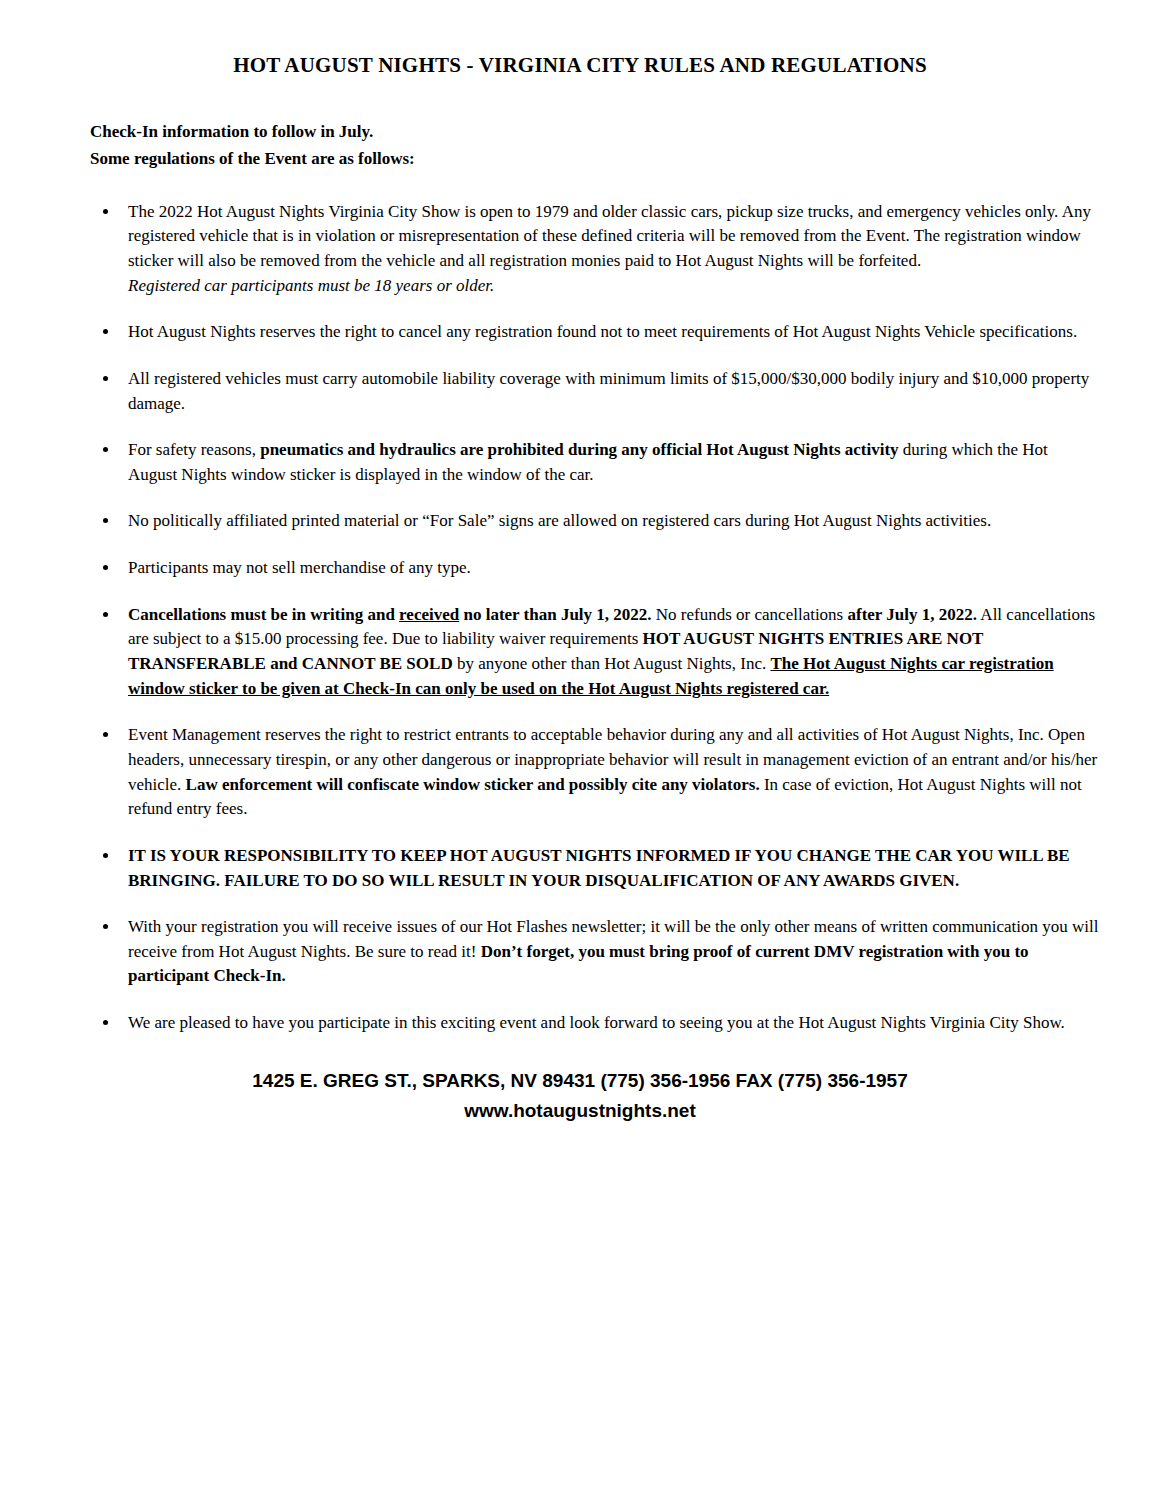HOT AUGUST NIGHTS - VIRGINIA CITY RULES AND REGULATIONS
Check-In information to follow in July.
Some regulations of the Event are as follows:
The 2022 Hot August Nights Virginia City Show is open to 1979 and older classic cars, pickup size trucks, and emergency vehicles only. Any registered vehicle that is in violation or misrepresentation of these defined criteria will be removed from the Event. The registration window sticker will also be removed from the vehicle and all registration monies paid to Hot August Nights will be forfeited.
Registered car participants must be 18 years or older.
Hot August Nights reserves the right to cancel any registration found not to meet requirements of Hot August Nights Vehicle specifications.
All registered vehicles must carry automobile liability coverage with minimum limits of $15,000/$30,000 bodily injury and $10,000 property damage.
For safety reasons, pneumatics and hydraulics are prohibited during any official Hot August Nights activity during which the Hot August Nights window sticker is displayed in the window of the car.
No politically affiliated printed material or “For Sale” signs are allowed on registered cars during Hot August Nights activities.
Participants may not sell merchandise of any type.
Cancellations must be in writing and received no later than July 1, 2022. No refunds or cancellations after July 1, 2022. All cancellations are subject to a $15.00 processing fee. Due to liability waiver requirements HOT AUGUST NIGHTS ENTRIES ARE NOT TRANSFERABLE and CANNOT BE SOLD by anyone other than Hot August Nights, Inc. The Hot August Nights car registration window sticker to be given at Check-In can only be used on the Hot August Nights registered car.
Event Management reserves the right to restrict entrants to acceptable behavior during any and all activities of Hot August Nights, Inc. Open headers, unnecessary tirespin, or any other dangerous or inappropriate behavior will result in management eviction of an entrant and/or his/her vehicle. Law enforcement will confiscate window sticker and possibly cite any violators. In case of eviction, Hot August Nights will not refund entry fees.
IT IS YOUR RESPONSIBILITY TO KEEP HOT AUGUST NIGHTS INFORMED IF YOU CHANGE THE CAR YOU WILL BE BRINGING. FAILURE TO DO SO WILL RESULT IN YOUR DISQUALIFICATION OF ANY AWARDS GIVEN.
With your registration you will receive issues of our Hot Flashes newsletter; it will be the only other means of written communication you will receive from Hot August Nights. Be sure to read it! Don’t forget, you must bring proof of current DMV registration with you to participant Check-In.
We are pleased to have you participate in this exciting event and look forward to seeing you at the Hot August Nights Virginia City Show.
1425 E. GREG ST., SPARKS, NV 89431 (775) 356-1956 FAX (775) 356-1957
www.hotaugustnights.net